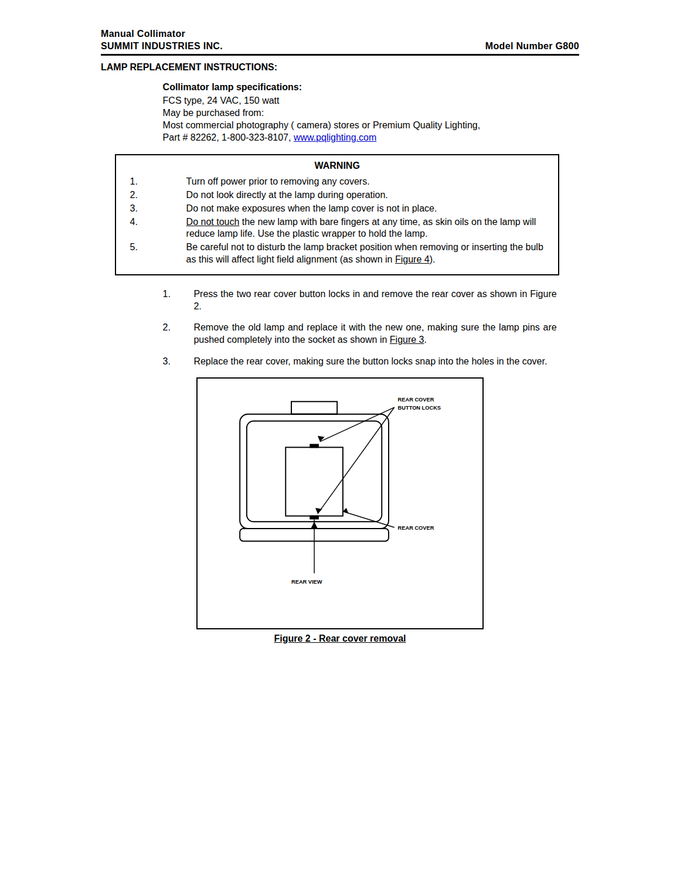Manual Collimator
SUMMIT INDUSTRIES INC. Model Number G800
LAMP REPLACEMENT INSTRUCTIONS:
Collimator lamp specifications:
FCS type, 24 VAC, 150 watt
May be purchased from:
Most commercial photography ( camera) stores or Premium Quality Lighting,
Part # 82262, 1-800-323-8107, www.pqlighting.com
WARNING
1. Turn off power prior to removing any covers.
2. Do not look directly at the lamp during operation.
3. Do not make exposures when the lamp cover is not in place.
4. Do not touch the new lamp with bare fingers at any time, as skin oils on the lamp will reduce lamp life. Use the plastic wrapper to hold the lamp.
5. Be careful not to disturb the lamp bracket position when removing or inserting the bulb as this will affect light field alignment (as shown in Figure 4).
1. Press the two rear cover button locks in and remove the rear cover as shown in Figure 2.
2. Remove the old lamp and replace it with the new one, making sure the lamp pins are pushed completely into the socket as shown in Figure 3.
3. Replace the rear cover, making sure the button locks snap into the holes in the cover.
REAR COVER BUTTON LOCKS REAR COVER REAR VIEW
Figure 2 - Rear cover removal